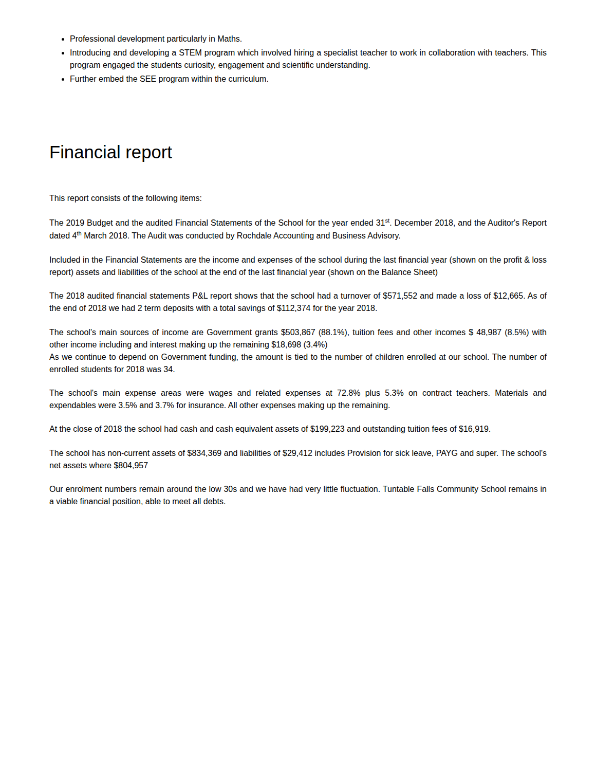Professional development particularly in Maths.
Introducing and developing a STEM program which involved hiring a specialist teacher to work in collaboration with teachers. This program engaged the students curiosity, engagement and scientific understanding.
Further embed the SEE program within the curriculum.
Financial report
This report consists of the following items:
The 2019 Budget and the audited Financial Statements of the School for the year ended 31st. December 2018, and the Auditor's Report dated 4th March 2018. The Audit was conducted by Rochdale Accounting and Business Advisory.
Included in the Financial Statements are the income and expenses of the school during the last financial year (shown on the profit & loss report) assets and liabilities of the school at the end of the last financial year (shown on the Balance Sheet)
The 2018 audited financial statements P&L report shows that the school had a turnover of $571,552 and made a loss of $12,665. As of the end of 2018 we had 2 term deposits with a total savings of $112,374 for the year 2018.
The school's main sources of income are Government grants $503,867 (88.1%), tuition fees and other incomes $ 48,987 (8.5%) with other income including and interest making up the remaining $18,698 (3.4%)
As we continue to depend on Government funding, the amount is tied to the number of children enrolled at our school. The number of enrolled students for 2018 was 34.
The school's main expense areas were wages and related expenses at 72.8% plus 5.3% on contract teachers. Materials and expendables were 3.5% and 3.7% for insurance. All other expenses making up the remaining.
At the close of 2018 the school had cash and cash equivalent assets of $199,223 and outstanding tuition fees of $16,919.
The school has non-current assets of $834,369 and liabilities of $29,412 includes Provision for sick leave, PAYG and super. The school's net assets where $804,957
Our enrolment numbers remain around the low 30s and we have had very little fluctuation. Tuntable Falls Community School remains in a viable financial position, able to meet all debts.